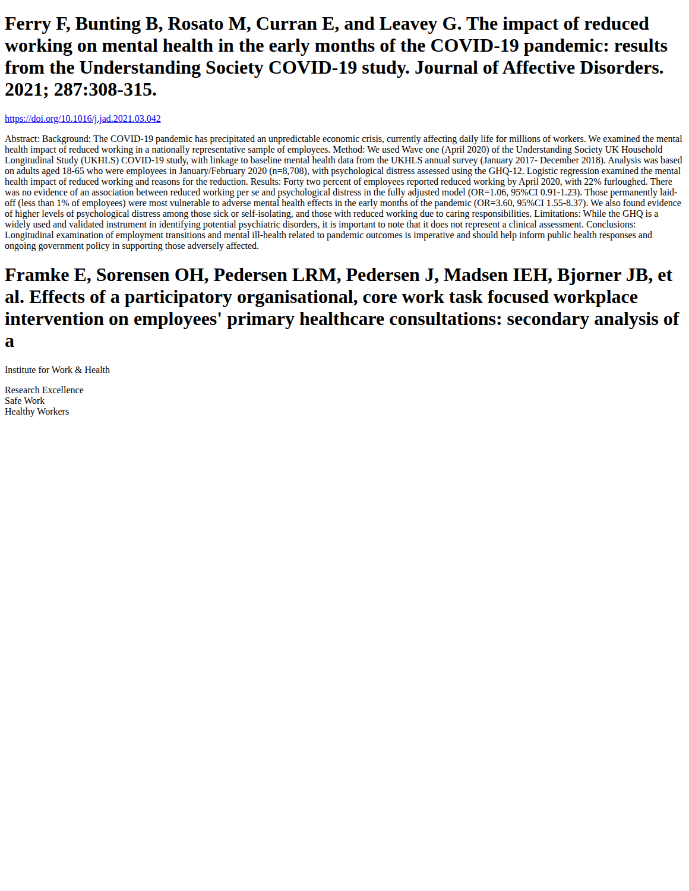Ferry F, Bunting B, Rosato M, Curran E, and Leavey G. The impact of reduced working on mental health in the early months of the COVID-19 pandemic: results from the Understanding Society COVID-19 study. Journal of Affective Disorders. 2021; 287:308-315.
https://doi.org/10.1016/j.jad.2021.03.042
Abstract: Background: The COVID-19 pandemic has precipitated an unpredictable economic crisis, currently affecting daily life for millions of workers. We examined the mental health impact of reduced working in a nationally representative sample of employees. Method: We used Wave one (April 2020) of the Understanding Society UK Household Longitudinal Study (UKHLS) COVID-19 study, with linkage to baseline mental health data from the UKHLS annual survey (January 2017- December 2018). Analysis was based on adults aged 18-65 who were employees in January/February 2020 (n=8,708), with psychological distress assessed using the GHQ-12. Logistic regression examined the mental health impact of reduced working and reasons for the reduction. Results: Forty two percent of employees reported reduced working by April 2020, with 22% furloughed. There was no evidence of an association between reduced working per se and psychological distress in the fully adjusted model (OR=1.06, 95%CI 0.91-1.23). Those permanently laid-off (less than 1% of employees) were most vulnerable to adverse mental health effects in the early months of the pandemic (OR=3.60, 95%CI 1.55-8.37). We also found evidence of higher levels of psychological distress among those sick or self-isolating, and those with reduced working due to caring responsibilities. Limitations: While the GHQ is a widely used and validated instrument in identifying potential psychiatric disorders, it is important to note that it does not represent a clinical assessment. Conclusions: Longitudinal examination of employment transitions and mental ill-health related to pandemic outcomes is imperative and should help inform public health responses and ongoing government policy in supporting those adversely affected.
Framke E, Sorensen OH, Pedersen LRM, Pedersen J, Madsen IEH, Bjorner JB, et al. Effects of a participatory organisational, core work task focused workplace intervention on employees' primary healthcare consultations: secondary analysis of a
Institute for Work & Health
Research Excellence
Safe Work
Healthy Workers